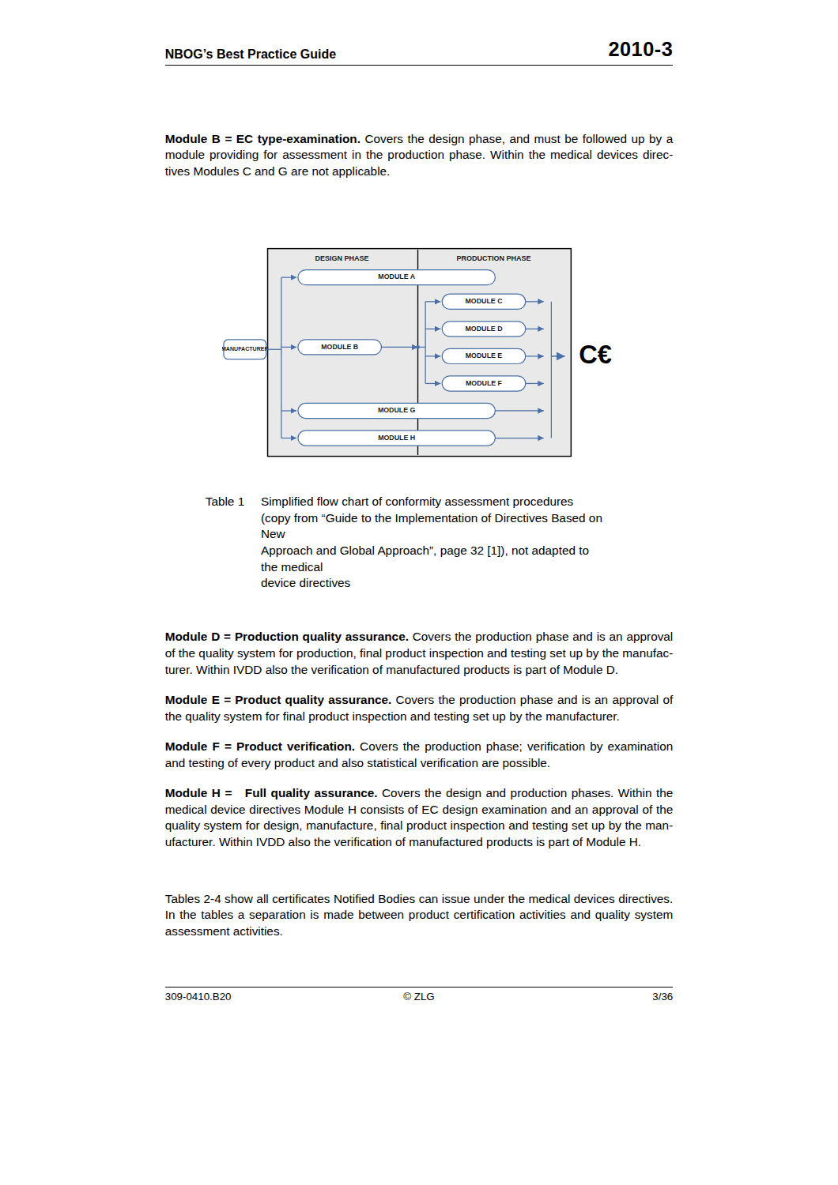NBOG’s Best Practice Guide
2010-3
Module B = EC type-examination. Covers the design phase, and must be followed up by a module providing for assessment in the production phase. Within the medical devices directives Modules C and G are not applicable.
DESIGN PHASE PRODUCTION PHASE MANUFACTURER MODULE A MODULE B MODULE C MODULE D MODULE E MODULE F MODULE G MODULE H C€
Table 1 Simplified flow chart of conformity assessment procedures (copy from “Guide to the Implementation of Directives Based on New Approach and Global Approach”, page 32 [1]), not adapted to the medical device directives
Module D = Production quality assurance. Covers the production phase and is an approval of the quality system for production, final product inspection and testing set up by the manufacturer. Within IVDD also the verification of manufactured products is part of Module D.
Module E = Product quality assurance. Covers the production phase and is an approval of the quality system for final product inspection and testing set up by the manufacturer.
Module F = Product verification. Covers the production phase; verification by examination and testing of every product and also statistical verification are possible.
Module H = Full quality assurance. Covers the design and production phases. Within the medical device directives Module H consists of EC design examination and an approval of the quality system for design, manufacture, final product inspection and testing set up by the manufacturer. Within IVDD also the verification of manufactured products is part of Module H.
Tables 2-4 show all certificates Notified Bodies can issue under the medical devices directives. In the tables a separation is made between product certification activities and quality system assessment activities.
309-0410.B20
© ZLG
3/36